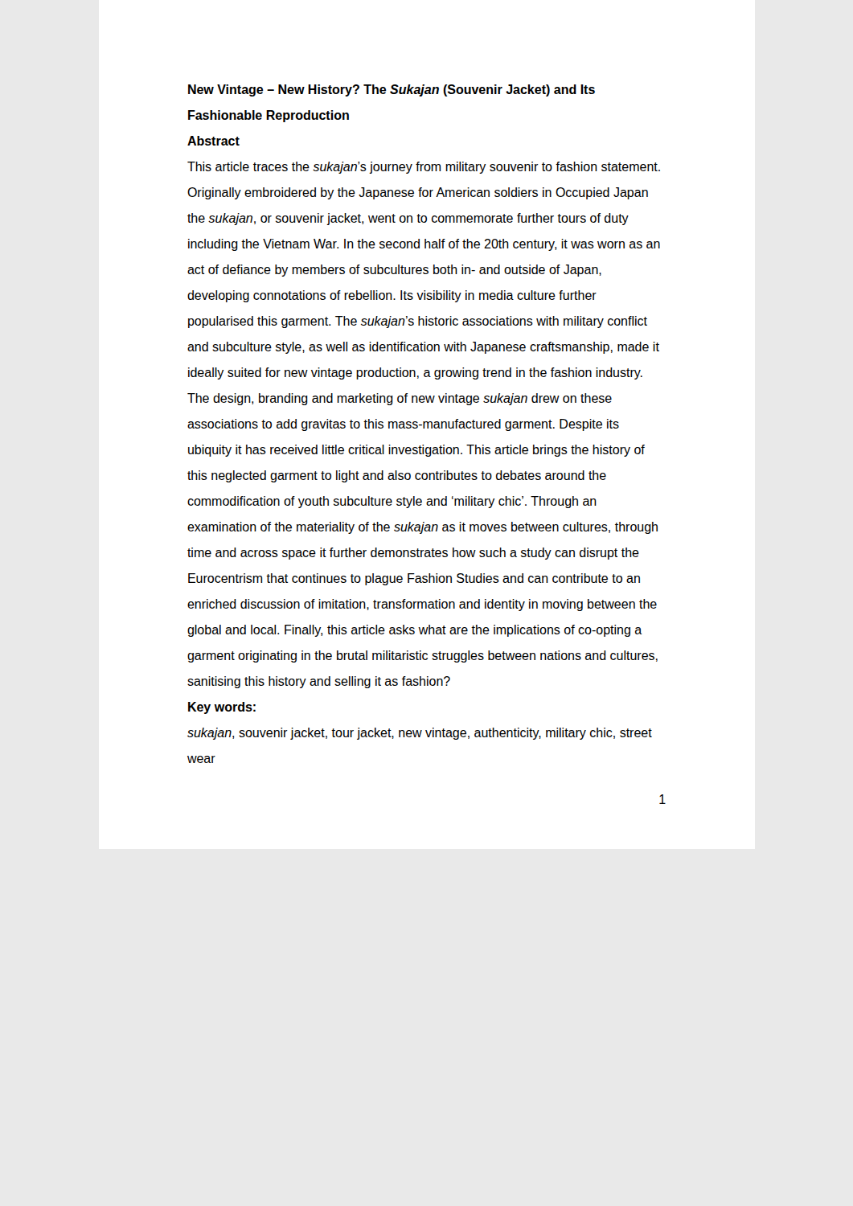New Vintage – New History? The Sukajan (Souvenir Jacket) and Its Fashionable Reproduction
Abstract
This article traces the sukajan’s journey from military souvenir to fashion statement. Originally embroidered by the Japanese for American soldiers in Occupied Japan the sukajan, or souvenir jacket, went on to commemorate further tours of duty including the Vietnam War. In the second half of the 20th century, it was worn as an act of defiance by members of subcultures both in- and outside of Japan, developing connotations of rebellion. Its visibility in media culture further popularised this garment. The sukajan’s historic associations with military conflict and subculture style, as well as identification with Japanese craftsmanship, made it ideally suited for new vintage production, a growing trend in the fashion industry. The design, branding and marketing of new vintage sukajan drew on these associations to add gravitas to this mass-manufactured garment. Despite its ubiquity it has received little critical investigation. This article brings the history of this neglected garment to light and also contributes to debates around the commodification of youth subculture style and ‘military chic’. Through an examination of the materiality of the sukajan as it moves between cultures, through time and across space it further demonstrates how such a study can disrupt the Eurocentrism that continues to plague Fashion Studies and can contribute to an enriched discussion of imitation, transformation and identity in moving between the global and local. Finally, this article asks what are the implications of co-opting a garment originating in the brutal militaristic struggles between nations and cultures, sanitising this history and selling it as fashion?
Key words:
sukajan, souvenir jacket, tour jacket, new vintage, authenticity, military chic, street wear
1